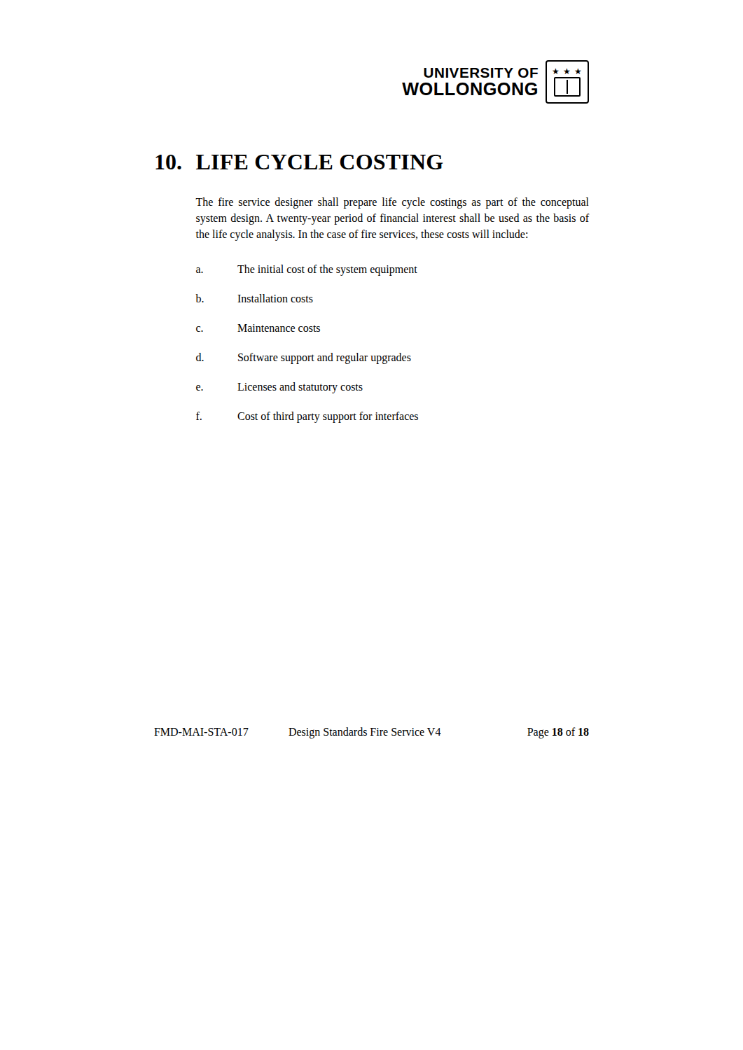UNIVERSITY OF WOLLONGONG
★ ★ ★
10. LIFE CYCLE COSTING
The fire service designer shall prepare life cycle costings as part of the conceptual system design. A twenty-year period of financial interest shall be used as the basis of the life cycle analysis. In the case of fire services, these costs will include:
a. The initial cost of the system equipment
b. Installation costs
c. Maintenance costs
d. Software support and regular upgrades
e. Licenses and statutory costs
f. Cost of third party support for interfaces
FMD-MAI-STA-017
Design Standards Fire Service V4
Page 18 of 18